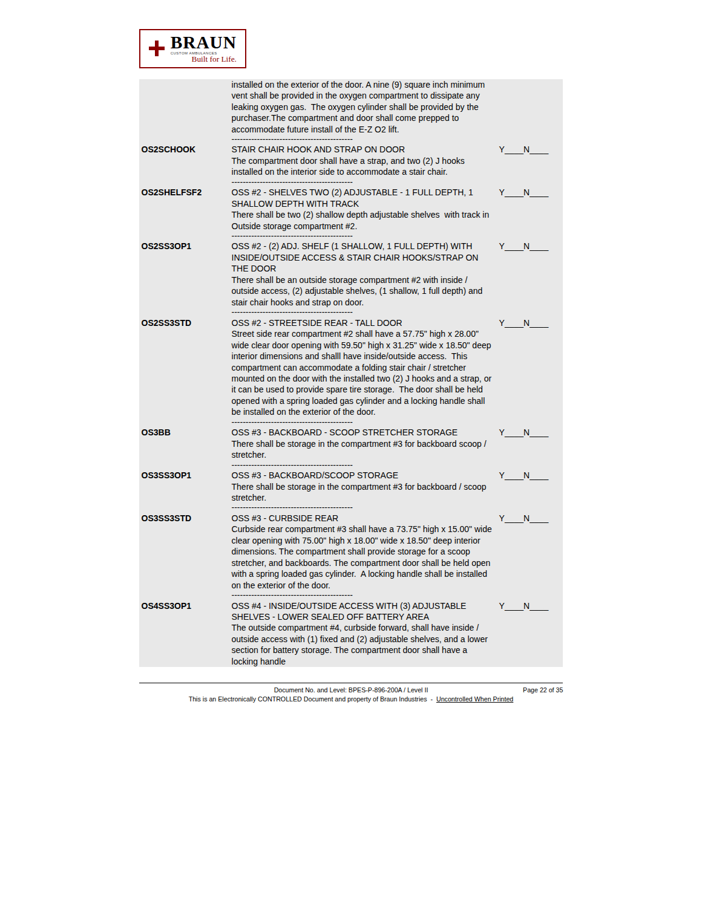BRAUN CUSTOM AMBULANCES Built for Life.
| | installed on the exterior of the door. A nine (9) square inch minimum vent shall be provided in the oxygen compartment to dissipate any leaking oxygen gas. The oxygen cylinder shall be provided by the purchaser.The compartment and door shall come prepped to accommodate future install of the E-Z O2 lift. ------------------------------------------- | |
| OS2SCHOOK | STAIR CHAIR HOOK AND STRAP ON DOOR The compartment door shall have a strap, and two (2) J hooks installed on the interior side to accommodate a stair chair. ------------------------------------------- | Y____N____ |
| OS2SHELFSF2 | OSS #2 - SHELVES TWO (2) ADJUSTABLE - 1 FULL DEPTH, 1 SHALLOW DEPTH WITH TRACK There shall be two (2) shallow depth adjustable shelves with track in Outside storage compartment #2. ------------------------------------------- | Y____N____ |
| OS2SS3OP1 | OSS #2 - (2) ADJ. SHELF (1 SHALLOW, 1 FULL DEPTH) WITH INSIDE/OUTSIDE ACCESS & STAIR CHAIR HOOKS/STRAP ON THE DOOR There shall be an outside storage compartment #2 with inside / outside access, (2) adjustable shelves, (1 shallow, 1 full depth) and stair chair hooks and strap on door. ------------------------------------------- | Y____N____ |
| OS2SS3STD | OSS #2 - STREETSIDE REAR - TALL DOOR Street side rear compartment #2 shall have a 57.75" high x 28.00" wide clear door opening with 59.50" high x 31.25" wide x 18.50" deep interior dimensions and shalll have inside/outside access. This compartment can accommodate a folding stair chair / stretcher mounted on the door with the installed two (2) J hooks and a strap, or it can be used to provide spare tire storage. The door shall be held opened with a spring loaded gas cylinder and a locking handle shall be installed on the exterior of the door. ------------------------------------------- | Y____N____ |
| OS3BB | OSS #3 - BACKBOARD - SCOOP STRETCHER STORAGE There shall be storage in the compartment #3 for backboard scoop / stretcher. ------------------------------------------- | Y____N____ |
| OS3SS3OP1 | OSS #3 - BACKBOARD/SCOOP STORAGE There shall be storage in the compartment #3 for backboard / scoop stretcher. ------------------------------------------- | Y____N____ |
| OS3SS3STD | OSS #3 - CURBSIDE REAR Curbside rear compartment #3 shall have a 73.75" high x 15.00" wide clear opening with 75.00" high x 18.00" wide x 18.50" deep interior dimensions. The compartment shall provide storage for a scoop stretcher, and backboards. The compartment door shall be held open with a spring loaded gas cylinder. A locking handle shall be installed on the exterior of the door. ------------------------------------------- | Y____N____ |
| OS4SS3OP1 | OSS #4 - INSIDE/OUTSIDE ACCESS WITH (3) ADJUSTABLE SHELVES - LOWER SEALED OFF BATTERY AREA The outside compartment #4, curbside forward, shall have inside / outside access with (1) fixed and (2) adjustable shelves, and a lower section for battery storage. The compartment door shall have a locking handle | Y____N____ |
Page 22 of 35
Document No. and Level: BPES-P-896-200A / Level II
This is an Electronically CONTROLLED Document and property of Braun Industries - Uncontrolled When Printed